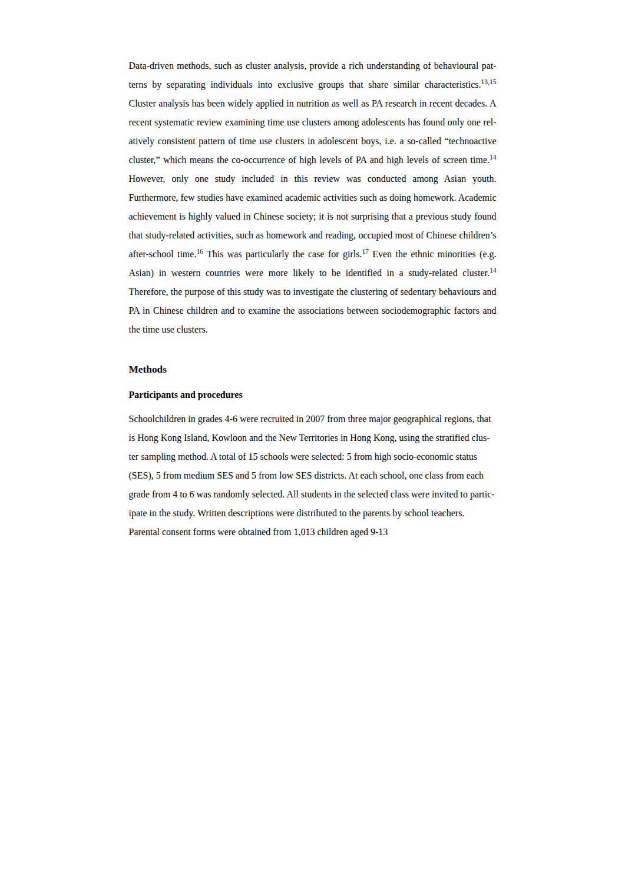Data-driven methods, such as cluster analysis, provide a rich understanding of behavioural patterns by separating individuals into exclusive groups that share similar characteristics.13,15 Cluster analysis has been widely applied in nutrition as well as PA research in recent decades. A recent systematic review examining time use clusters among adolescents has found only one relatively consistent pattern of time use clusters in adolescent boys, i.e. a so-called “technoactive cluster,” which means the co-occurrence of high levels of PA and high levels of screen time.14 However, only one study included in this review was conducted among Asian youth. Furthermore, few studies have examined academic activities such as doing homework. Academic achievement is highly valued in Chinese society; it is not surprising that a previous study found that study-related activities, such as homework and reading, occupied most of Chinese children’s after-school time.16 This was particularly the case for girls.17 Even the ethnic minorities (e.g. Asian) in western countries were more likely to be identified in a study-related cluster.14 Therefore, the purpose of this study was to investigate the clustering of sedentary behaviours and PA in Chinese children and to examine the associations between sociodemographic factors and the time use clusters.
Methods
Participants and procedures
Schoolchildren in grades 4-6 were recruited in 2007 from three major geographical regions, that is Hong Kong Island, Kowloon and the New Territories in Hong Kong, using the stratified cluster sampling method. A total of 15 schools were selected: 5 from high socio-economic status (SES), 5 from medium SES and 5 from low SES districts. At each school, one class from each grade from 4 to 6 was randomly selected. All students in the selected class were invited to participate in the study. Written descriptions were distributed to the parents by school teachers. Parental consent forms were obtained from 1,013 children aged 9-13